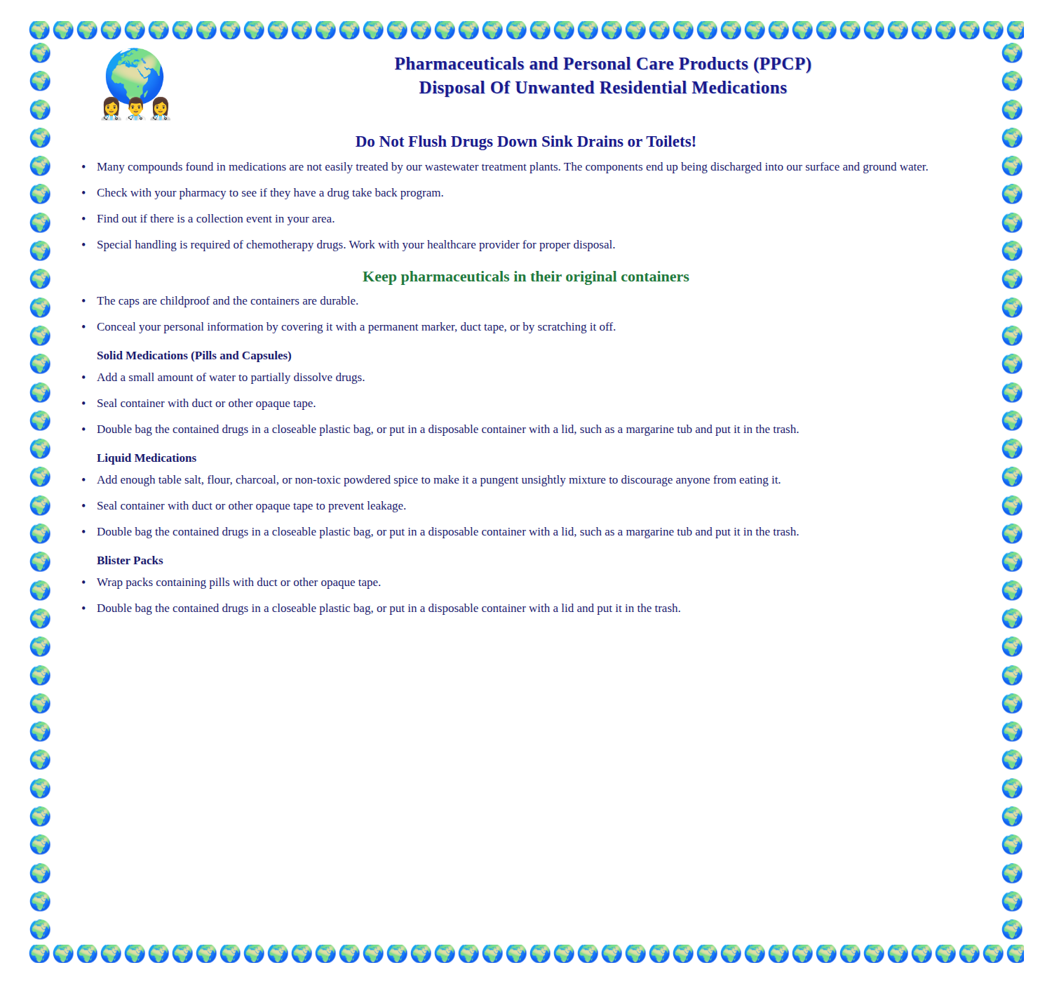🌍🌍🌍🌍🌍🌍🌍🌍🌍🌍🌍🌍🌍🌍🌍🌍🌍🌍🌍🌍🌍🌍🌍🌍🌍🌍🌍🌍🌍🌍🌍🌍🌍🌍🌍🌍🌍🌍🌍🌍🌍🌍🌍🌍🌍🌍🌍🌍🌍🌍🌍🌍
🌍
🌍
🌍
🌍
🌍
🌍
🌍
🌍
🌍
🌍
🌍
🌍
🌍
🌍
🌍
🌍
🌍
🌍
🌍
🌍
🌍
🌍
🌍
🌍
🌍
🌍
🌍
🌍
🌍
🌍
🌍
🌍
🌍
👩‍⚕️👨‍⚕️👩‍⚕️
Pharmaceuticals and Personal Care Products (PPCP) Disposal Of Unwanted Residential Medications
Do Not Flush Drugs Down Sink Drains or Toilets!
Many compounds found in medications are not easily treated by our wastewater treatment plants. The components end up being discharged into our surface and ground water.
Check with your pharmacy to see if they have a drug take back program.
Find out if there is a collection event in your area.
Special handling is required of chemotherapy drugs. Work with your healthcare provider for proper disposal.
Keep pharmaceuticals in their original containers
The caps are childproof and the containers are durable.
Conceal your personal information by covering it with a permanent marker, duct tape, or by scratching it off.
Solid Medications (Pills and Capsules)
Add a small amount of water to partially dissolve drugs.
Seal container with duct or other opaque tape.
Double bag the contained drugs in a closeable plastic bag, or put in a disposable container with a lid, such as a margarine tub and put it in the trash.
Liquid Medications
Add enough table salt, flour, charcoal, or non-toxic powdered spice to make it a pungent unsightly mixture to discourage anyone from eating it.
Seal container with duct or other opaque tape to prevent leakage.
Double bag the contained drugs in a closeable plastic bag, or put in a disposable container with a lid, such as a margarine tub and put it in the trash.
Blister Packs
Wrap packs containing pills with duct or other opaque tape.
Double bag the contained drugs in a closeable plastic bag, or put in a disposable container with a lid and put it in the trash.
🌍
🌍
🌍
🌍
🌍
🌍
🌍
🌍
🌍
🌍
🌍
🌍
🌍
🌍
🌍
🌍
🌍
🌍
🌍
🌍
🌍
🌍
🌍
🌍
🌍
🌍
🌍
🌍
🌍
🌍
🌍
🌍
🌍🌍🌍🌍🌍🌍🌍🌍🌍🌍🌍🌍🌍🌍🌍🌍🌍🌍🌍🌍🌍🌍🌍🌍🌍🌍🌍🌍🌍🌍🌍🌍🌍🌍🌍🌍🌍🌍🌍🌍🌍🌍🌍🌍🌍🌍🌍🌍🌍🌍🌍🌍